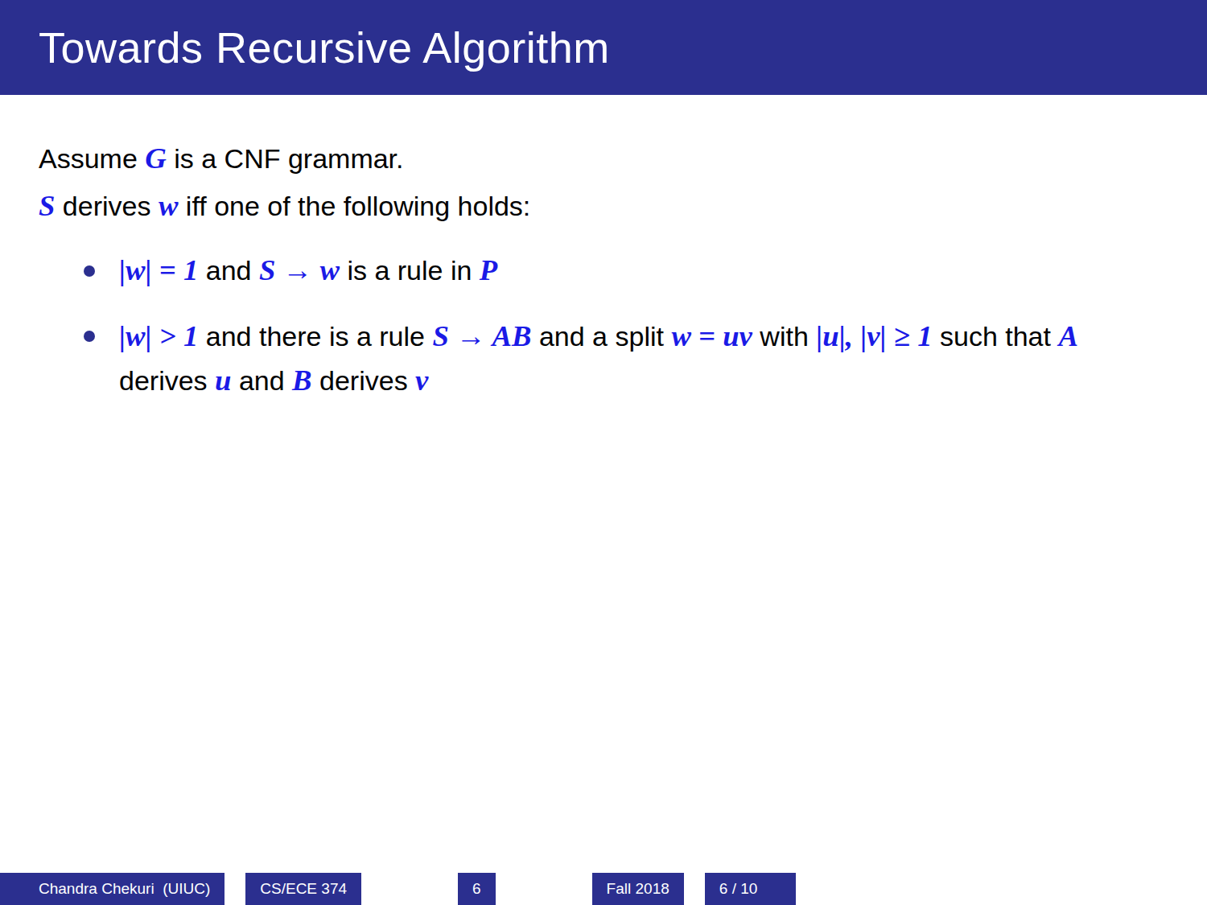Towards Recursive Algorithm
Assume G is a CNF grammar.
S derives w iff one of the following holds:
|w| = 1 and S → w is a rule in P
|w| > 1 and there is a rule S → AB and a split w = uv with |u|, |v| ≥ 1 such that A derives u and B derives v
Chandra Chekuri (UIUC)
CS/ECE 374
6
Fall 2018
6 / 10